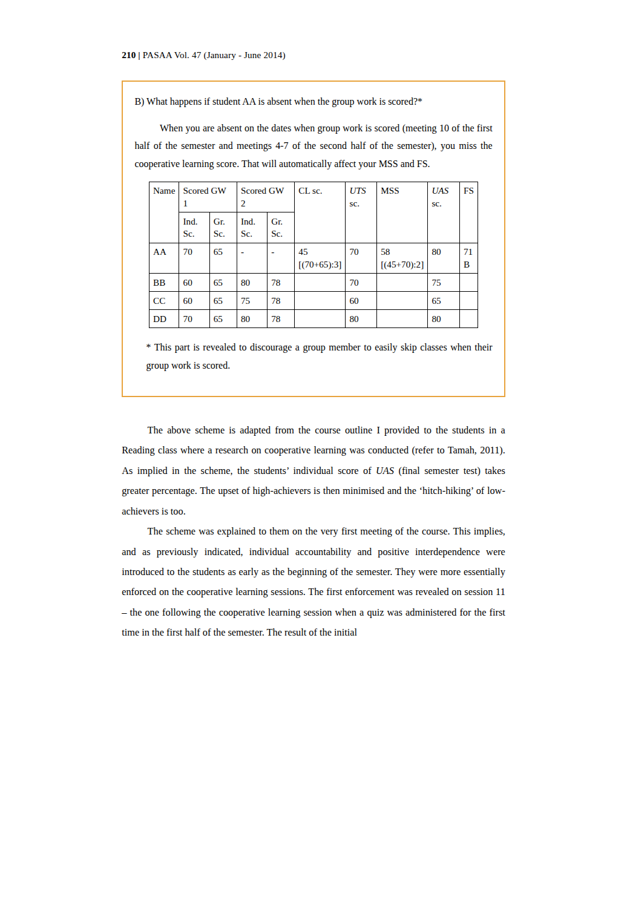210 | PASAA Vol. 47 (January - June 2014)
B) What happens if student AA is absent when the group work is scored?*
When you are absent on the dates when group work is scored (meeting 10 of the first half of the semester and meetings 4-7 of the second half of the semester), you miss the cooperative learning score. That will automatically affect your MSS and FS.
| Name | Scored GW 1 | Scored GW 2 | CL sc. | UTS sc. | MSS | UAS sc. | FS |
| --- | --- | --- | --- | --- | --- | --- | --- |
| Ind. Sc. | Gr. Sc. | Ind. Sc. | Gr. Sc. |
| AA | 70 | 65 | - | - | 45 [(70+65):3] | 70 | 58 [(45+70):2] | 80 | 71 B |
| BB | 60 | 65 | 80 | 78 | | 70 | | 75 | |
| CC | 60 | 65 | 75 | 78 | | 60 | | 65 | |
| DD | 70 | 65 | 80 | 78 | | 80 | | 80 | |
* This part is revealed to discourage a group member to easily skip classes when their group work is scored.
The above scheme is adapted from the course outline I provided to the students in a Reading class where a research on cooperative learning was conducted (refer to Tamah, 2011). As implied in the scheme, the students’ individual score of UAS (final semester test) takes greater percentage. The upset of high-achievers is then minimised and the ‘hitch-hiking’ of low-achievers is too.
The scheme was explained to them on the very first meeting of the course. This implies, and as previously indicated, individual accountability and positive interdependence were introduced to the students as early as the beginning of the semester. They were more essentially enforced on the cooperative learning sessions. The first enforcement was revealed on session 11 – the one following the cooperative learning session when a quiz was administered for the first time in the first half of the semester. The result of the initial